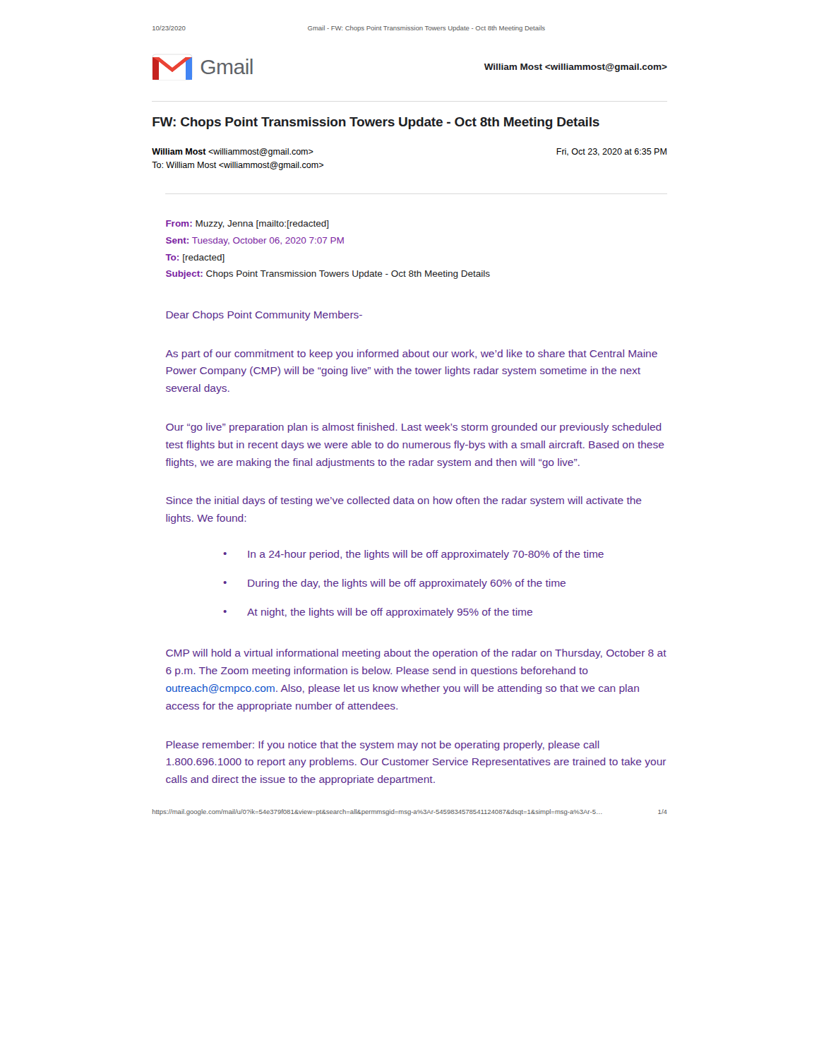10/23/2020
Gmail - FW: Chops Point Transmission Towers Update - Oct 8th Meeting Details
Gmail
William Most <williammost@gmail.com>
FW: Chops Point Transmission Towers Update - Oct 8th Meeting Details
William Most <williammost@gmail.com>
To: William Most <williammost@gmail.com>
Fri, Oct 23, 2020 at 6:35 PM
From: Muzzy, Jenna [mailto:[redacted]
Sent: Tuesday, October 06, 2020 7:07 PM
To: [redacted]
Subject: Chops Point Transmission Towers Update - Oct 8th Meeting Details
Dear Chops Point Community Members-
As part of our commitment to keep you informed about our work, we’d like to share that Central Maine Power Company (CMP) will be “going live” with the tower lights radar system sometime in the next several days.
Our “go live” preparation plan is almost finished. Last week’s storm grounded our previously scheduled test flights but in recent days we were able to do numerous fly-bys with a small aircraft. Based on these flights, we are making the final adjustments to the radar system and then will “go live”.
Since the initial days of testing we’ve collected data on how often the radar system will activate the lights. We found:
In a 24-hour period, the lights will be off approximately 70-80% of the time
During the day, the lights will be off approximately 60% of the time
At night, the lights will be off approximately 95% of the time
CMP will hold a virtual informational meeting about the operation of the radar on Thursday, October 8 at 6 p.m. The Zoom meeting information is below. Please send in questions beforehand to outreach@cmpco.com. Also, please let us know whether you will be attending so that we can plan access for the appropriate number of attendees.
Please remember: If you notice that the system may not be operating properly, please call 1.800.696.1000 to report any problems. Our Customer Service Representatives are trained to take your calls and direct the issue to the appropriate department.
https://mail.google.com/mail/u/0?ik=54e379f081&view=pt&search=all&permmsgid=msg-a%3Ar-5459834578541124087&dsqt=1&simpl=msg-a%3Ar-5…
1/4